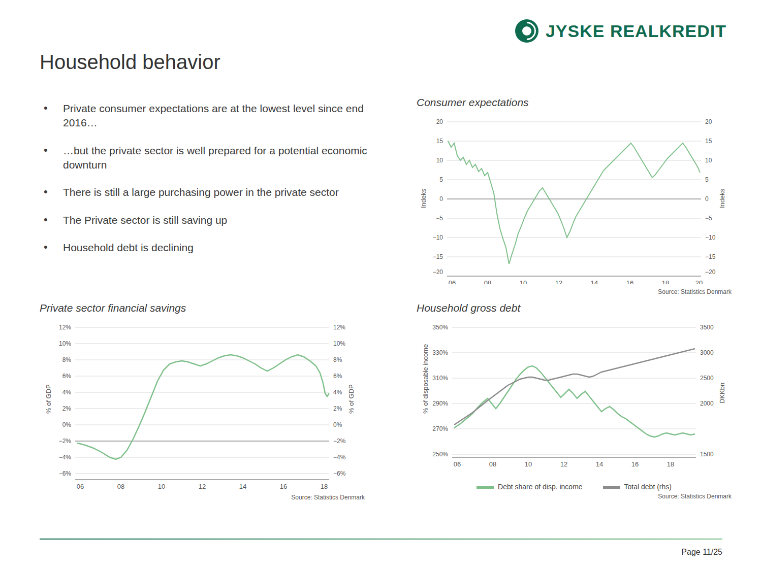JYSKE REALKREDIT
Household behavior
Private consumer expectations are at the lowest level since end 2016…
…but the private sector is well prepared for a potential economic downturn
There is still a large purchasing power in the private sector
The Private sector is still saving up
Household debt is declining
Consumer expectations
20 15 10 5 0 −5 −10 −15 −20 20 15 10 5 0 −5 −10 −15 −20 Indeks Indeks 06 08 10 12 14 16 18 20
Source: Statistics Denmark
Private sector financial savings
12% 10% 8% 6% 4% 2% 0% −2% −4% −6% 12% 10% 8% 6% 4% 2% 0% −2% −4% −6% % of GDP % of GDP 06 08 10 12 14 16 18
Source: Statistics Denmark
Household gross debt
350% 330% 310% 290% 270% 250% 3500 3000 2500 2000 1500 % of disposable income DKKbn 06 08 10 12 14 16 18
Debt share of disp. income
Total debt (rhs)
Source: Statistics Denmark
Page 11/25